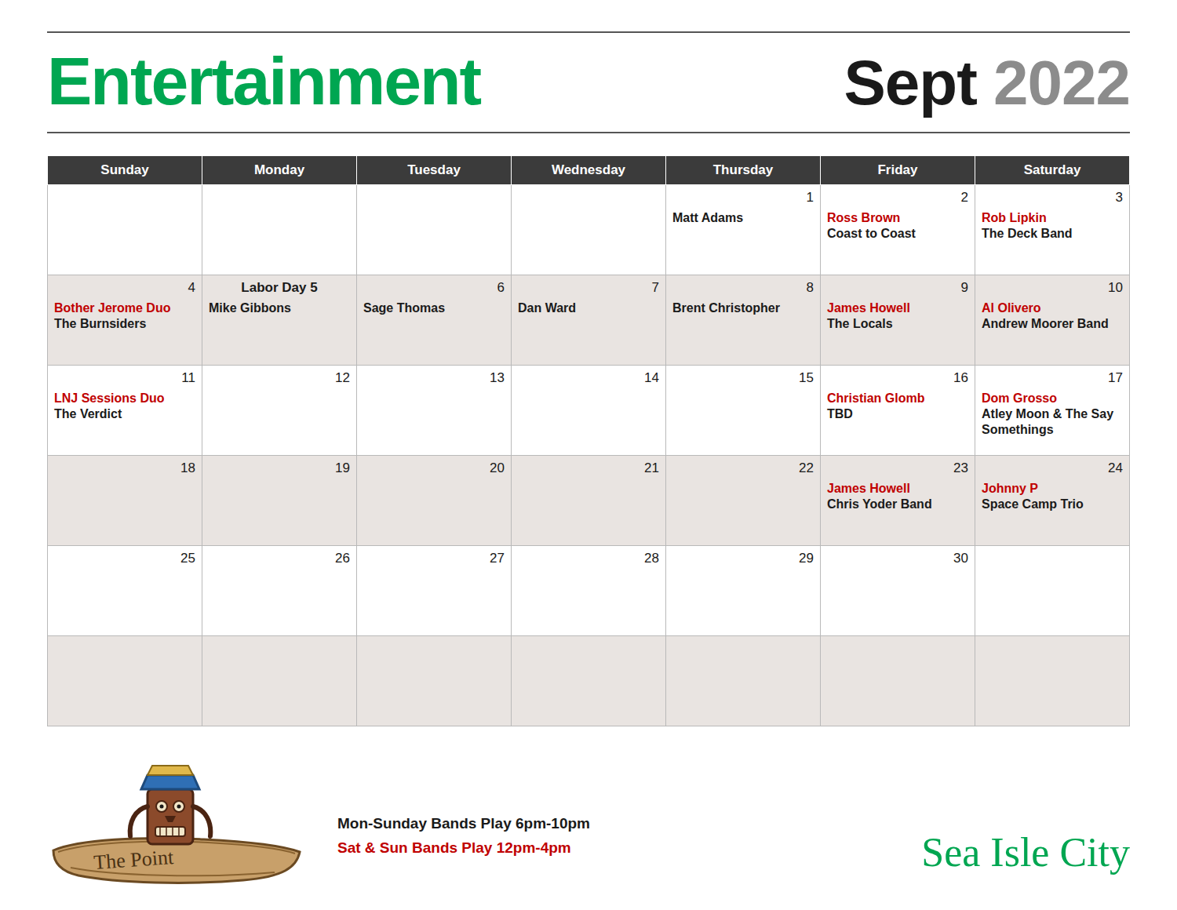Entertainment
Sept 2022
| Sunday | Monday | Tuesday | Wednesday | Thursday | Friday | Saturday |
| --- | --- | --- | --- | --- | --- | --- |
| | | | | 1 Matt Adams | 2 Ross Brown Coast to Coast | 3 Rob Lipkin The Deck Band |
| 4 Bother Jerome Duo The Burnsiders | Labor Day 5 Mike Gibbons | 6 Sage Thomas | 7 Dan Ward | 8 Brent Christopher | 9 James Howell The Locals | 10 Al Olivero Andrew Moorer Band |
| 11 LNJ Sessions Duo The Verdict | 12 | 13 | 14 | 15 | 16 Christian Glomb TBD | 17 Dom Grosso Atley Moon & The Say Somethings |
| 18 | 19 | 20 | 21 | 22 | 23 James Howell Chris Yoder Band | 24 Johnny P Space Camp Trio |
| 25 | 26 | 27 | 28 | 29 | 30 | |
The Point The Point
Mon-Sunday Bands Play 6pm-10pm
Sat & Sun Bands Play 12pm-4pm
Sea Isle City